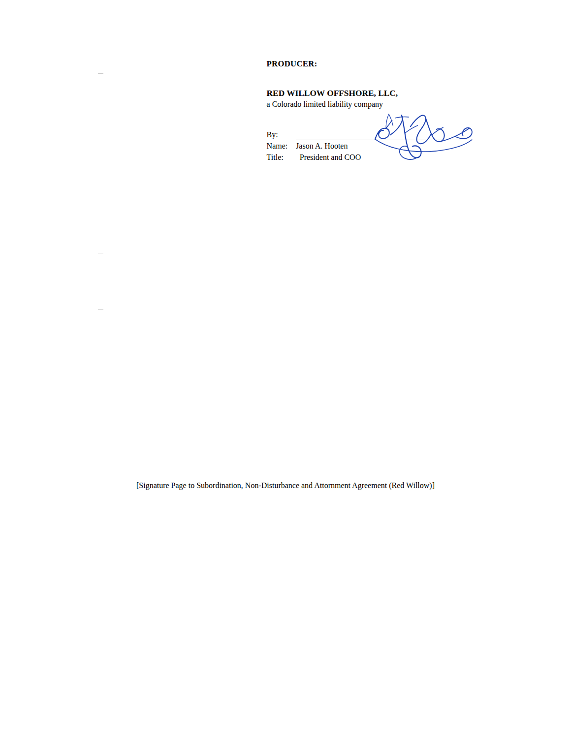PRODUCER:
RED WILLOW OFFSHORE, LLC,
a Colorado limited liability company
By:
Name: Jason A. Hooten
Title: President and COO
[Signature Page to Subordination, Non-Disturbance and Attornment Agreement (Red Willow)]